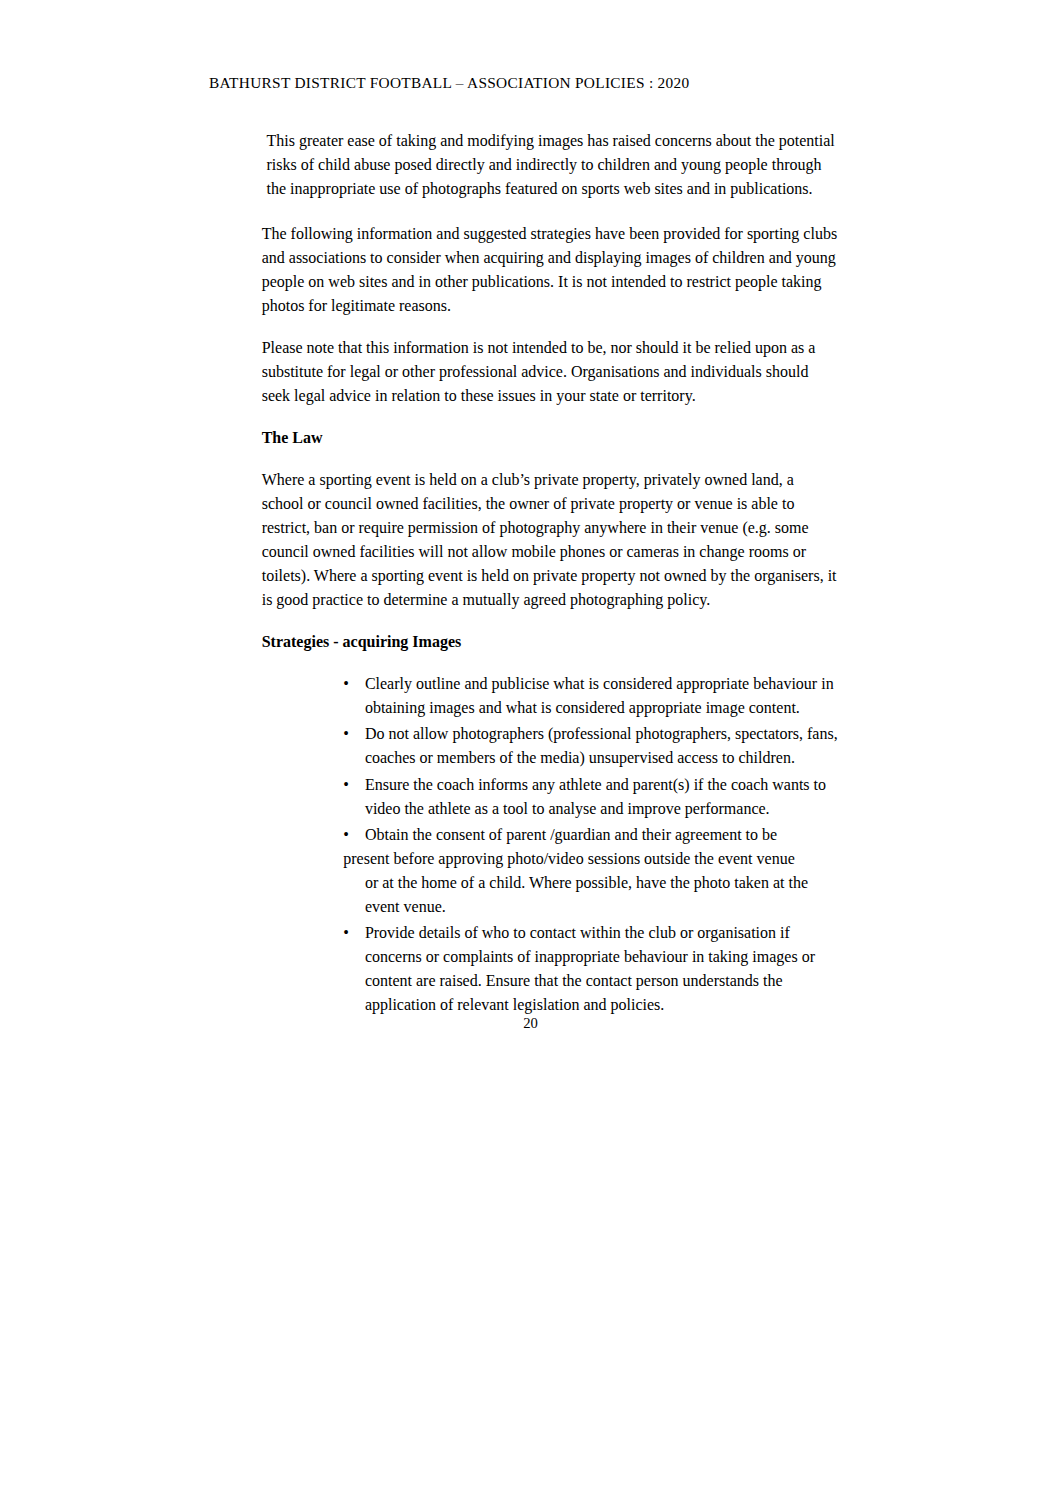BATHURST DISTRICT FOOTBALL – ASSOCIATION POLICIES : 2020
This greater ease of taking and modifying images has raised concerns about the potential risks of child abuse posed directly and indirectly to children and young people through the inappropriate use of photographs featured on sports web sites and in publications.
The following information and suggested strategies have been provided for sporting clubs and associations to consider when acquiring and displaying images of children and young people on web sites and in other publications. It is not intended to restrict people taking photos for legitimate reasons.
Please note that this information is not intended to be, nor should it be relied upon as a substitute for legal or other professional advice. Organisations and individuals should seek legal advice in relation to these issues in your state or territory.
The Law
Where a sporting event is held on a club’s private property, privately owned land, a school or council owned facilities, the owner of private property or venue is able to restrict, ban or require permission of photography anywhere in their venue (e.g. some council owned facilities will not allow mobile phones or cameras in change rooms or toilets). Where a sporting event is held on private property not owned by the organisers, it is good practice to determine a mutually agreed photographing policy.
Strategies - acquiring Images
Clearly outline and publicise what is considered appropriate behaviour in obtaining images and what is considered appropriate image content.
Do not allow photographers (professional photographers, spectators, fans, coaches or members of the media) unsupervised access to children.
Ensure the coach informs any athlete and parent(s) if the coach wants to video the athlete as a tool to analyse and improve performance.
Obtain the consent of parent /guardian and their agreement to be
present before approving photo/video sessions outside the event venue
or at the home of a child. Where possible, have the photo taken at the event venue.
Provide details of who to contact within the club or organisation if concerns or complaints of inappropriate behaviour in taking images or content are raised. Ensure that the contact person understands the application of relevant legislation and policies.
20